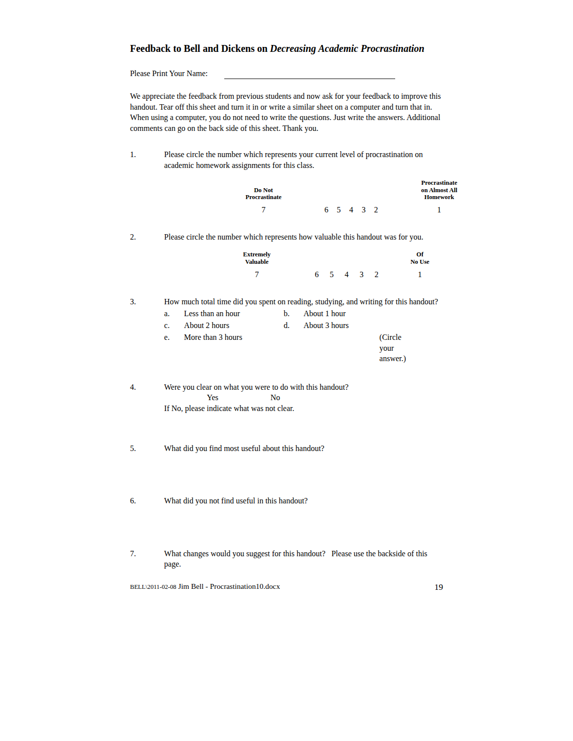Feedback to Bell and Dickens on Decreasing Academic Procrastination
Please Print Your Name:
We appreciate the feedback from previous students and now ask for your feedback to improve this handout. Tear off this sheet and turn it in or write a similar sheet on a computer and turn that in. When using a computer, you do not need to write the questions. Just write the answers. Additional comments can go on the back side of this sheet. Thank you.
1. Please circle the number which represents your current level of procrastination on academic homework assignments for this class.
| Do Not Procrastinate | | | | | | Procrastinate on Almost All Homework |
| 7 | 6 | 5 | 4 | 3 | 2 | 1 |
2. Please circle the number which represents how valuable this handout was for you.
| Extremely Valuable | | | | | | Of No Use |
| 7 | 6 | 5 | 4 | 3 | 2 | 1 |
3. How much total time did you spent on reading, studying, and writing for this handout?
| a. | Less than an hour | b. | About 1 hour |
| c. | About 2 hours | d. | About 3 hours |
| e. | More than 3 hours | | (Circle your answer.) |
4. Were you clear on what you were to do with this handout?YesNo If No, please indicate what was not clear.
5. What did you find most useful about this handout?
6. What did you not find useful in this handout?
7. What changes would you suggest for this handout? Please use the backside of this page.
BELL\2011-02-08 Jim Bell - Procrastination10.docx 19